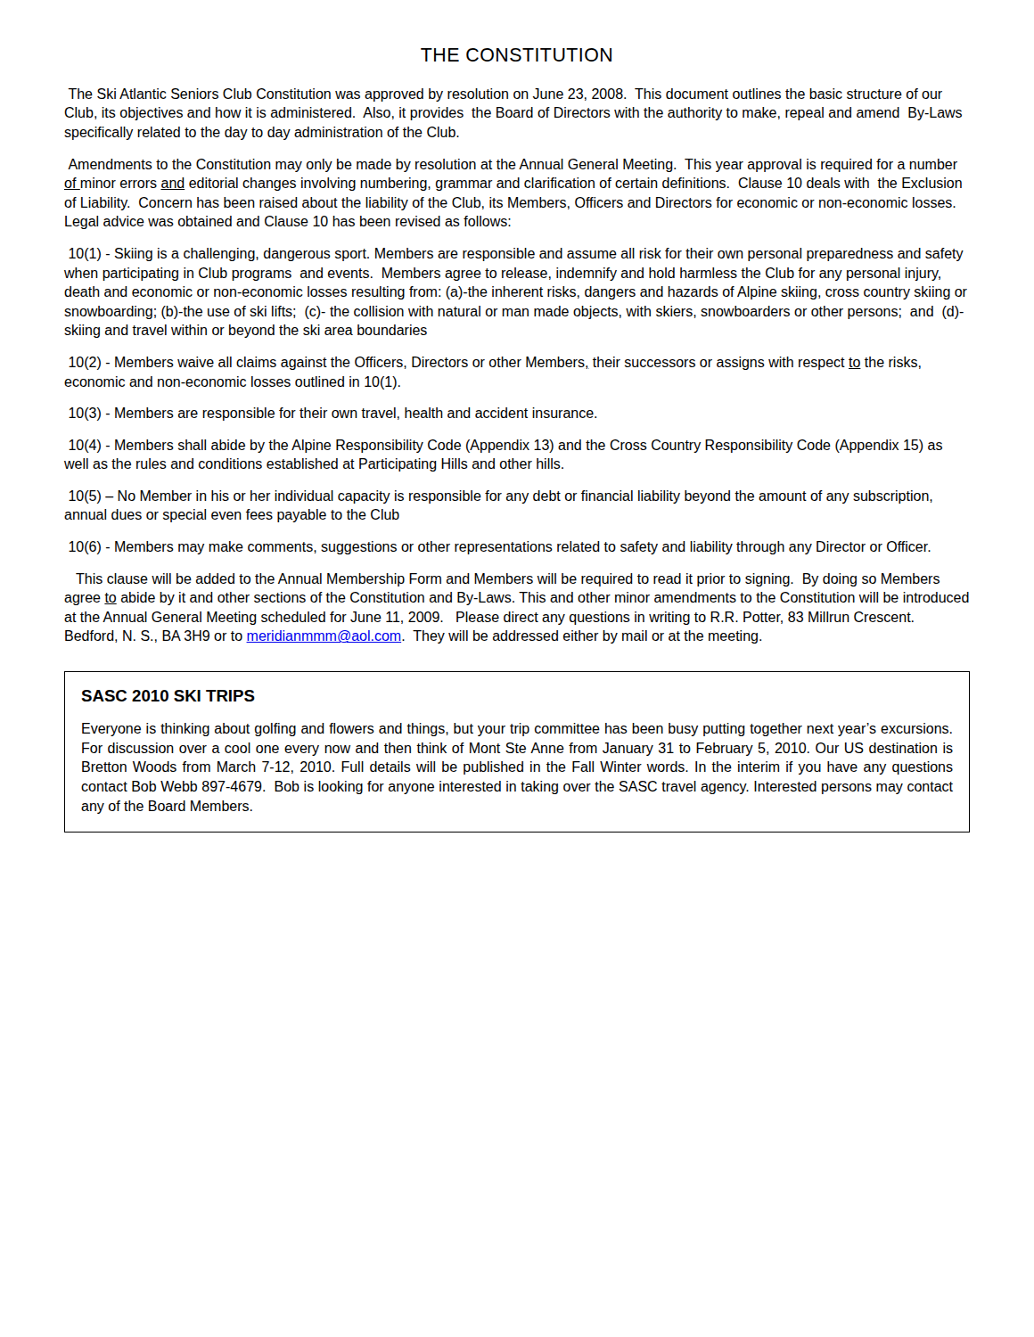THE CONSTITUTION
The Ski Atlantic Seniors Club Constitution was approved by resolution on June 23, 2008. This document outlines the basic structure of our Club, its objectives and how it is administered. Also, it provides the Board of Directors with the authority to make, repeal and amend By-Laws specifically related to the day to day administration of the Club.
Amendments to the Constitution may only be made by resolution at the Annual General Meeting. This year approval is required for a number of minor errors and editorial changes involving numbering, grammar and clarification of certain definitions. Clause 10 deals with the Exclusion of Liability. Concern has been raised about the liability of the Club, its Members, Officers and Directors for economic or non-economic losses. Legal advice was obtained and Clause 10 has been revised as follows:
10(1) - Skiing is a challenging, dangerous sport. Members are responsible and assume all risk for their own personal preparedness and safety when participating in Club programs and events. Members agree to release, indemnify and hold harmless the Club for any personal injury, death and economic or non-economic losses resulting from: (a)-the inherent risks, dangers and hazards of Alpine skiing, cross country skiing or snowboarding; (b)-the use of ski lifts; (c)- the collision with natural or man made objects, with skiers, snowboarders or other persons; and (d)-skiing and travel within or beyond the ski area boundaries
10(2) - Members waive all claims against the Officers, Directors or other Members, their successors or assigns with respect to the risks, economic and non-economic losses outlined in 10(1).
10(3) - Members are responsible for their own travel, health and accident insurance.
10(4) - Members shall abide by the Alpine Responsibility Code (Appendix 13) and the Cross Country Responsibility Code (Appendix 15) as well as the rules and conditions established at Participating Hills and other hills.
10(5) – No Member in his or her individual capacity is responsible for any debt or financial liability beyond the amount of any subscription, annual dues or special even fees payable to the Club
10(6) - Members may make comments, suggestions or other representations related to safety and liability through any Director or Officer.
This clause will be added to the Annual Membership Form and Members will be required to read it prior to signing. By doing so Members agree to abide by it and other sections of the Constitution and By-Laws. This and other minor amendments to the Constitution will be introduced at the Annual General Meeting scheduled for June 11, 2009. Please direct any questions in writing to R.R. Potter, 83 Millrun Crescent. Bedford, N. S., BA 3H9 or to meridianmmm@aol.com. They will be addressed either by mail or at the meeting.
SASC 2010 SKI TRIPS
Everyone is thinking about golfing and flowers and things, but your trip committee has been busy putting together next year’s excursions. For discussion over a cool one every now and then think of Mont Ste Anne from January 31 to February 5, 2010. Our US destination is Bretton Woods from March 7-12, 2010. Full details will be published in the Fall Winter words. In the interim if you have any questions contact Bob Webb 897-4679. Bob is looking for anyone interested in taking over the SASC travel agency. Interested persons may contact any of the Board Members.